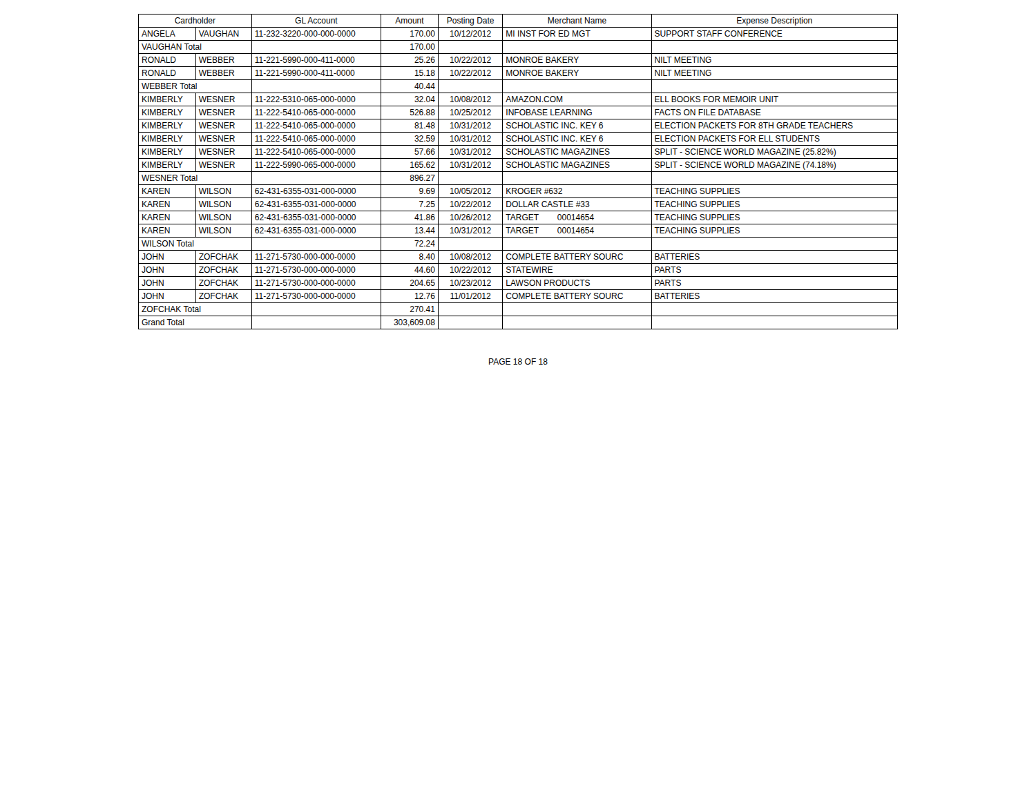| Cardholder | GL Account | Amount | Posting Date | Merchant Name | Expense Description |
| --- | --- | --- | --- | --- | --- |
| ANGELA | VAUGHAN | 11-232-3220-000-000-0000 | 170.00 | 10/12/2012 | MI INST FOR ED MGT | SUPPORT STAFF CONFERENCE |
| VAUGHAN Total | | 170.00 | | | |
| RONALD | WEBBER | 11-221-5990-000-411-0000 | 25.26 | 10/22/2012 | MONROE BAKERY | NILT MEETING |
| RONALD | WEBBER | 11-221-5990-000-411-0000 | 15.18 | 10/22/2012 | MONROE BAKERY | NILT MEETING |
| WEBBER Total | | 40.44 | | | |
| KIMBERLY | WESNER | 11-222-5310-065-000-0000 | 32.04 | 10/08/2012 | AMAZON.COM | ELL BOOKS FOR MEMOIR UNIT |
| KIMBERLY | WESNER | 11-222-5410-065-000-0000 | 526.88 | 10/25/2012 | INFOBASE LEARNING | FACTS ON FILE DATABASE |
| KIMBERLY | WESNER | 11-222-5410-065-000-0000 | 81.48 | 10/31/2012 | SCHOLASTIC INC. KEY 6 | ELECTION PACKETS FOR 8TH GRADE TEACHERS |
| KIMBERLY | WESNER | 11-222-5410-065-000-0000 | 32.59 | 10/31/2012 | SCHOLASTIC INC. KEY 6 | ELECTION PACKETS FOR ELL STUDENTS |
| KIMBERLY | WESNER | 11-222-5410-065-000-0000 | 57.66 | 10/31/2012 | SCHOLASTIC MAGAZINES | SPLIT - SCIENCE WORLD MAGAZINE (25.82%) |
| KIMBERLY | WESNER | 11-222-5990-065-000-0000 | 165.62 | 10/31/2012 | SCHOLASTIC MAGAZINES | SPLIT - SCIENCE WORLD MAGAZINE (74.18%) |
| WESNER Total | | 896.27 | | | |
| KAREN | WILSON | 62-431-6355-031-000-0000 | 9.69 | 10/05/2012 | KROGER #632 | TEACHING SUPPLIES |
| KAREN | WILSON | 62-431-6355-031-000-0000 | 7.25 | 10/22/2012 | DOLLAR CASTLE #33 | TEACHING SUPPLIES |
| KAREN | WILSON | 62-431-6355-031-000-0000 | 41.86 | 10/26/2012 | TARGET 00014654 | TEACHING SUPPLIES |
| KAREN | WILSON | 62-431-6355-031-000-0000 | 13.44 | 10/31/2012 | TARGET 00014654 | TEACHING SUPPLIES |
| WILSON Total | | 72.24 | | | |
| JOHN | ZOFCHAK | 11-271-5730-000-000-0000 | 8.40 | 10/08/2012 | COMPLETE BATTERY SOURC | BATTERIES |
| JOHN | ZOFCHAK | 11-271-5730-000-000-0000 | 44.60 | 10/22/2012 | STATEWIRE | PARTS |
| JOHN | ZOFCHAK | 11-271-5730-000-000-0000 | 204.65 | 10/23/2012 | LAWSON PRODUCTS | PARTS |
| JOHN | ZOFCHAK | 11-271-5730-000-000-0000 | 12.76 | 11/01/2012 | COMPLETE BATTERY SOURC | BATTERIES |
| ZOFCHAK Total | | 270.41 | | | |
| Grand Total | | 303,609.08 | | | |
PAGE 18 OF 18